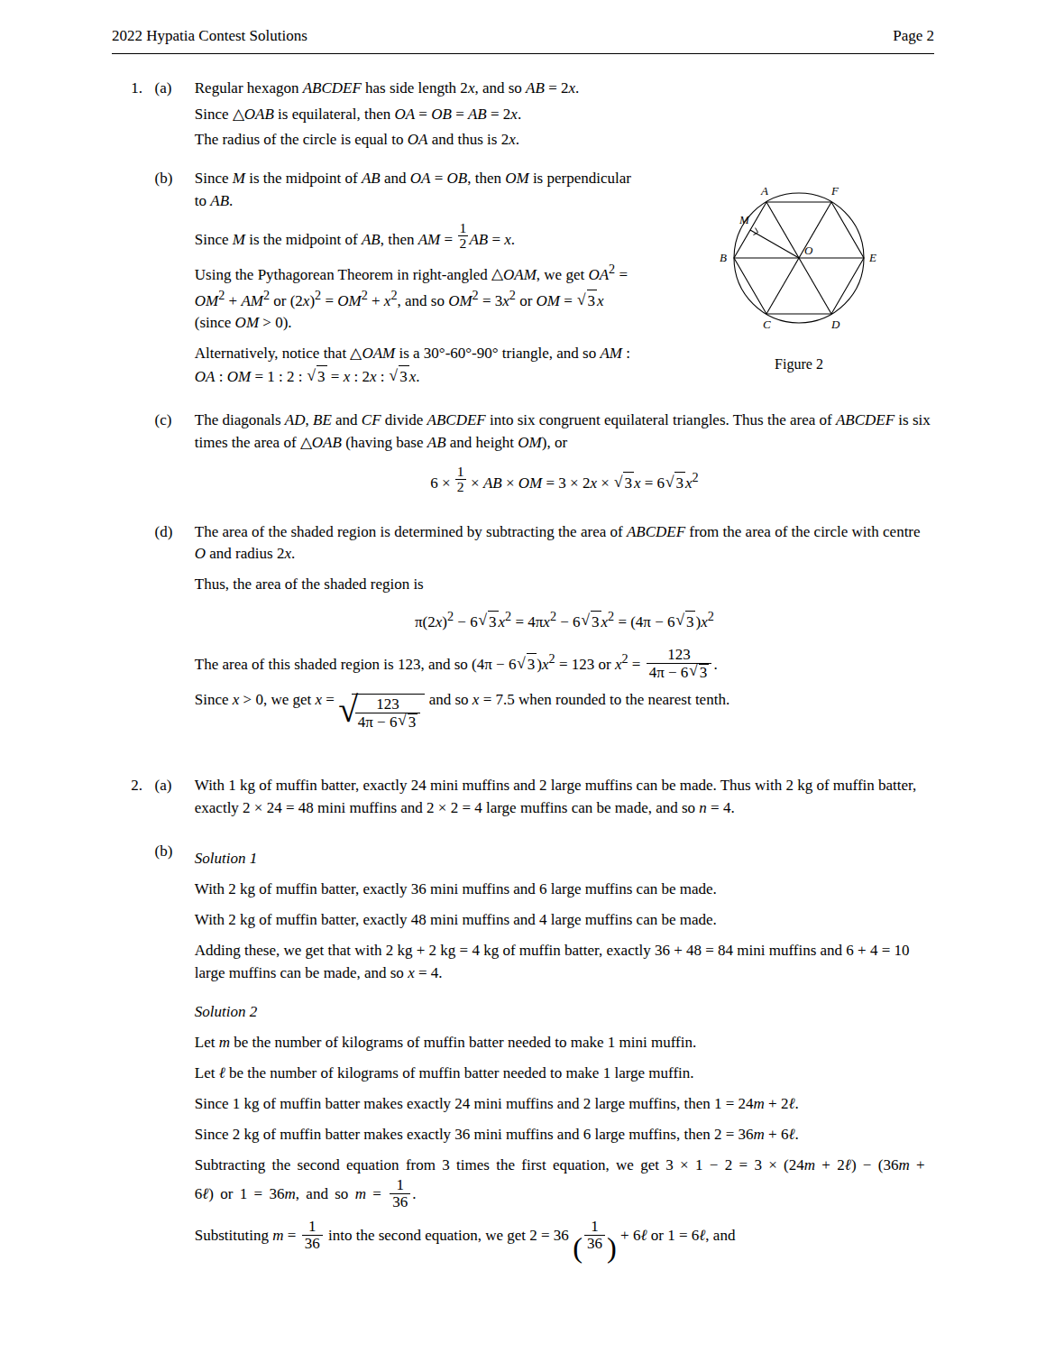2022 Hypatia Contest Solutions
Page 2
1.
(a)
Regular hexagon ABCDEF has side length 2x, and so AB = 2x.
Since OAB is equilateral, then OA = OB = AB = 2x.
The radius of the circle is equal to OA and thus is 2x.
(b)
A F E D C B M O
Figure 2
Since M is the midpoint of AB and OA = OB, then OM is perpendicular to AB.
Since M is the midpoint of AB, then AM = 12 AB = x.
Using the Pythagorean Theorem in right-angled OAM, we get OA2 = OM2 + AM2 or (2x)2 = OM2 + x2, and so OM2 = 3x2 or OM = 3 x (since OM > 0).
Alternatively, notice that OAM is a 30°-60°-90° triangle, and so AM : OA : OM = 1 : 2 : 3 = x : 2x : 3 x.
(c)
The diagonals AD, BE and CF divide ABCDEF into six congruent equilateral triangles. Thus the area of ABCDEF is six times the area of OAB (having base AB and height OM), or
6 × 12 × AB × OM = 3 × 2x × 3 x = 63 x2
(d)
The area of the shaded region is determined by subtracting the area of ABCDEF from the area of the circle with centre O and radius 2x.
Thus, the area of the shaded region is
π(2x)2 − 63 x2 = 4πx2 − 63 x2 = (4π − 63)x2
The area of this shaded region is 123, and so (4π − 63)x2 = 123 or x2 = 1234π − 63.
Since x > 0, we get x = 1234π − 63 and so x = 7.5 when rounded to the nearest tenth.
2.
(a)
With 1 kg of muffin batter, exactly 24 mini muffins and 2 large muffins can be made. Thus with 2 kg of muffin batter, exactly 2 × 24 = 48 mini muffins and 2 × 2 = 4 large muffins can be made, and so n = 4.
(b)
Solution 1
With 2 kg of muffin batter, exactly 36 mini muffins and 6 large muffins can be made.
With 2 kg of muffin batter, exactly 48 mini muffins and 4 large muffins can be made.
Adding these, we get that with 2 kg + 2 kg = 4 kg of muffin batter, exactly 36 + 48 = 84 mini muffins and 6 + 4 = 10 large muffins can be made, and so x = 4.
Solution 2
Let m be the number of kilograms of muffin batter needed to make 1 mini muffin.
Let ℓ be the number of kilograms of muffin batter needed to make 1 large muffin.
Since 1 kg of muffin batter makes exactly 24 mini muffins and 2 large muffins, then 1 = 24m + 2ℓ.
Since 2 kg of muffin batter makes exactly 36 mini muffins and 6 large muffins, then 2 = 36m + 6ℓ.
Subtracting the second equation from 3 times the first equation, we get 3 × 1 − 2 = 3 × (24m + 2ℓ) − (36m + 6ℓ) or 1 = 36m, and so m = 136.
Substituting m = 136 into the second equation, we get 2 = 36 (136) + 6ℓ or 1 = 6ℓ, and